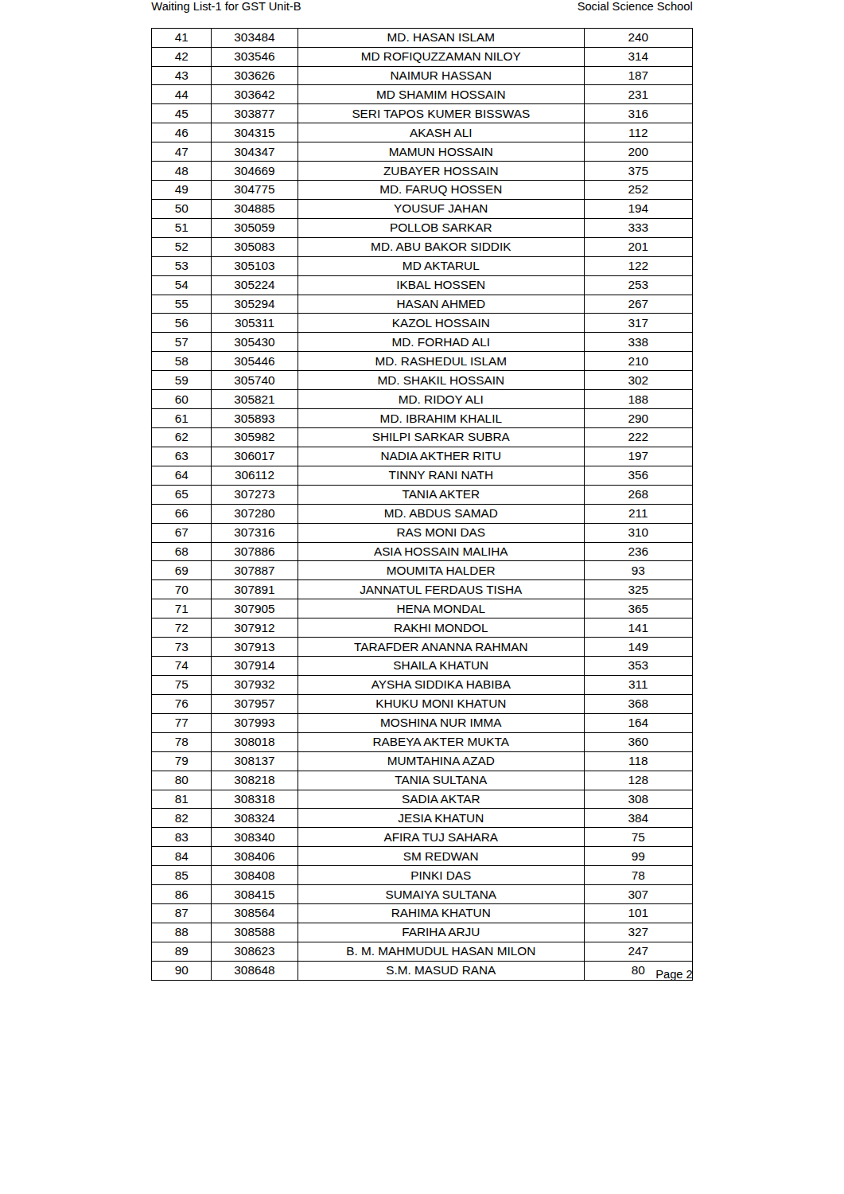Waiting List-1 for GST Unit-B
Social Science School
| 41 | 303484 | MD. HASAN ISLAM | 240 |
| 42 | 303546 | MD ROFIQUZZAMAN NILOY | 314 |
| 43 | 303626 | NAIMUR HASSAN | 187 |
| 44 | 303642 | MD SHAMIM HOSSAIN | 231 |
| 45 | 303877 | SERI TAPOS KUMER BISSWAS | 316 |
| 46 | 304315 | AKASH ALI | 112 |
| 47 | 304347 | MAMUN HOSSAIN | 200 |
| 48 | 304669 | ZUBAYER HOSSAIN | 375 |
| 49 | 304775 | MD. FARUQ HOSSEN | 252 |
| 50 | 304885 | YOUSUF JAHAN | 194 |
| 51 | 305059 | POLLOB SARKAR | 333 |
| 52 | 305083 | MD. ABU BAKOR SIDDIK | 201 |
| 53 | 305103 | MD AKTARUL | 122 |
| 54 | 305224 | IKBAL HOSSEN | 253 |
| 55 | 305294 | HASAN AHMED | 267 |
| 56 | 305311 | KAZOL HOSSAIN | 317 |
| 57 | 305430 | MD. FORHAD ALI | 338 |
| 58 | 305446 | MD. RASHEDUL ISLAM | 210 |
| 59 | 305740 | MD. SHAKIL HOSSAIN | 302 |
| 60 | 305821 | MD. RIDOY ALI | 188 |
| 61 | 305893 | MD. IBRAHIM KHALIL | 290 |
| 62 | 305982 | SHILPI SARKAR SUBRA | 222 |
| 63 | 306017 | NADIA AKTHER RITU | 197 |
| 64 | 306112 | TINNY RANI NATH | 356 |
| 65 | 307273 | TANIA AKTER | 268 |
| 66 | 307280 | MD. ABDUS SAMAD | 211 |
| 67 | 307316 | RAS MONI DAS | 310 |
| 68 | 307886 | ASIA HOSSAIN MALIHA | 236 |
| 69 | 307887 | MOUMITA HALDER | 93 |
| 70 | 307891 | JANNATUL FERDAUS TISHA | 325 |
| 71 | 307905 | HENA MONDAL | 365 |
| 72 | 307912 | RAKHI MONDOL | 141 |
| 73 | 307913 | TARAFDER ANANNA RAHMAN | 149 |
| 74 | 307914 | SHAILA KHATUN | 353 |
| 75 | 307932 | AYSHA SIDDIKA HABIBA | 311 |
| 76 | 307957 | KHUKU MONI KHATUN | 368 |
| 77 | 307993 | MOSHINA NUR IMMA | 164 |
| 78 | 308018 | RABEYA AKTER MUKTA | 360 |
| 79 | 308137 | MUMTAHINA AZAD | 118 |
| 80 | 308218 | TANIA SULTANA | 128 |
| 81 | 308318 | SADIA AKTAR | 308 |
| 82 | 308324 | JESIA KHATUN | 384 |
| 83 | 308340 | AFIRA TUJ SAHARA | 75 |
| 84 | 308406 | SM REDWAN | 99 |
| 85 | 308408 | PINKI DAS | 78 |
| 86 | 308415 | SUMAIYA SULTANA | 307 |
| 87 | 308564 | RAHIMA KHATUN | 101 |
| 88 | 308588 | FARIHA ARJU | 327 |
| 89 | 308623 | B. M. MAHMUDUL HASAN MILON | 247 |
| 90 | 308648 | S.M. MASUD RANA | 80 |
Page 2